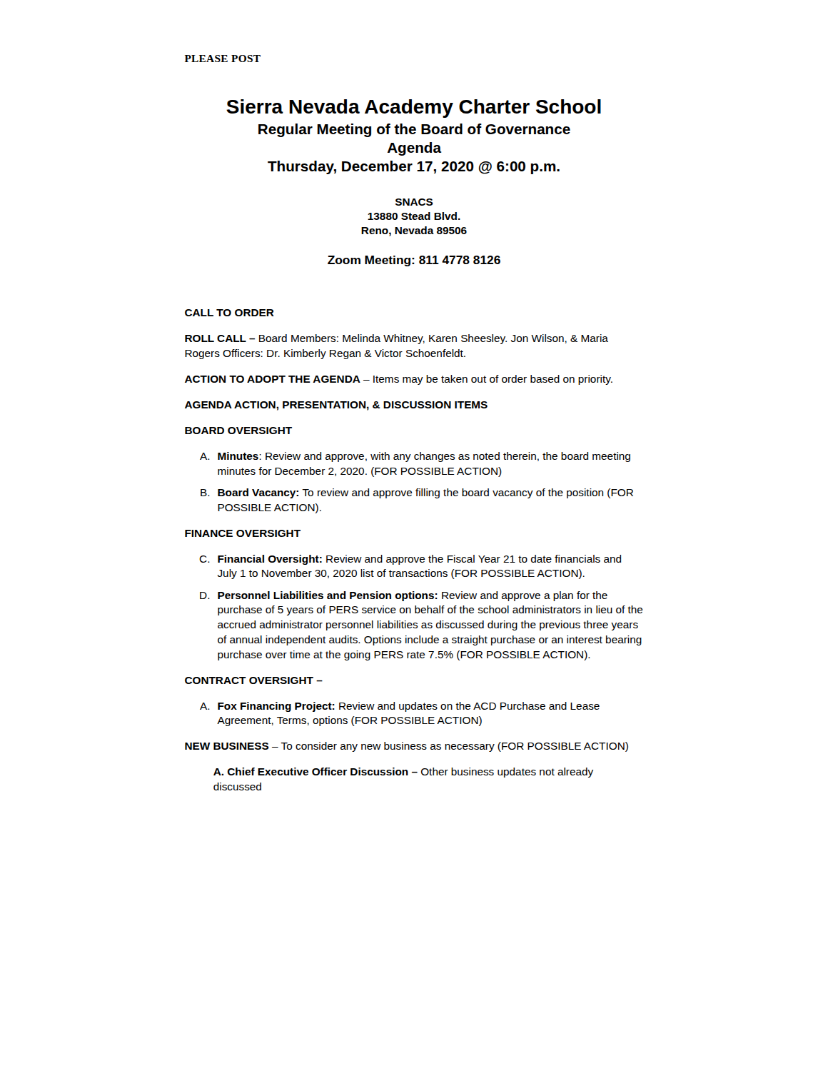PLEASE POST
Sierra Nevada Academy Charter School
Regular Meeting of the Board of Governance
Agenda
Thursday, December 17, 2020 @ 6:00 p.m.
SNACS
13880 Stead Blvd.
Reno, Nevada 89506
Zoom Meeting: 811 4778 8126
CALL TO ORDER
ROLL CALL – Board Members: Melinda Whitney, Karen Sheesley. Jon Wilson, & Maria Rogers Officers: Dr. Kimberly Regan & Victor Schoenfeldt.
ACTION TO ADOPT THE AGENDA – Items may be taken out of order based on priority.
AGENDA ACTION, PRESENTATION, & DISCUSSION ITEMS
BOARD OVERSIGHT
Minutes: Review and approve, with any changes as noted therein, the board meeting minutes for December 2, 2020. (FOR POSSIBLE ACTION)
Board Vacancy: To review and approve filling the board vacancy of the position (FOR POSSIBLE ACTION).
FINANCE OVERSIGHT
Financial Oversight: Review and approve the Fiscal Year 21 to date financials and July 1 to November 30, 2020 list of transactions (FOR POSSIBLE ACTION).
Personnel Liabilities and Pension options: Review and approve a plan for the purchase of 5 years of PERS service on behalf of the school administrators in lieu of the accrued administrator personnel liabilities as discussed during the previous three years of annual independent audits. Options include a straight purchase or an interest bearing purchase over time at the going PERS rate 7.5% (FOR POSSIBLE ACTION).
CONTRACT OVERSIGHT –
Fox Financing Project: Review and updates on the ACD Purchase and Lease Agreement, Terms, options (FOR POSSIBLE ACTION)
NEW BUSINESS – To consider any new business as necessary (FOR POSSIBLE ACTION)
A. Chief Executive Officer Discussion – Other business updates not already discussed